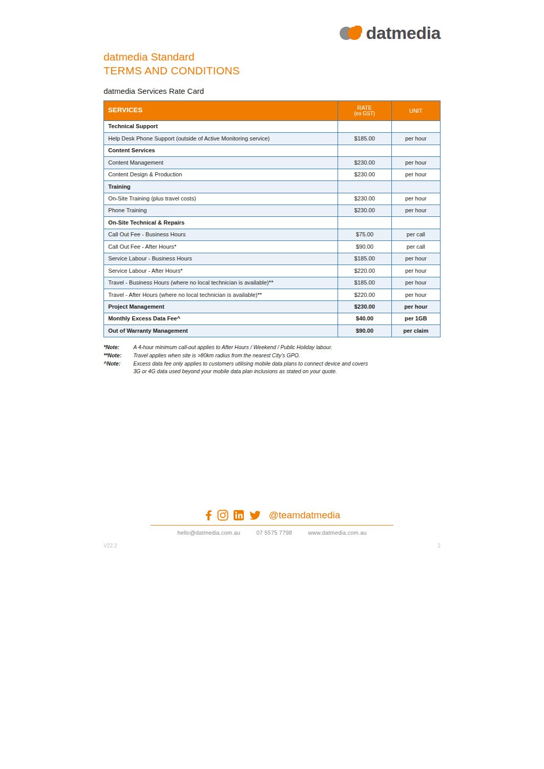datmedia
datmedia Standard Terms and Conditions
datmedia Services Rate Card
| SERVICES | RATE (ex GST) | UNIT |
| --- | --- | --- |
| Technical Support | | |
| Help Desk Phone Support (outside of Active Monitoring service) | $185.00 | per hour |
| Content Services | | |
| Content Management | $230.00 | per hour |
| Content Design & Production | $230.00 | per hour |
| Training | | |
| On-Site Training (plus travel costs) | $230.00 | per hour |
| Phone Training | $230.00 | per hour |
| On-Site Technical & Repairs | | |
| Call Out Fee - Business Hours | $75.00 | per call |
| Call Out Fee - After Hours* | $90.00 | per call |
| Service Labour - Business Hours | $185.00 | per hour |
| Service Labour - After Hours* | $220.00 | per hour |
| Travel - Business Hours (where no local technician is available)** | $185.00 | per hour |
| Travel - After Hours (where no local technician is available)** | $220.00 | per hour |
| Project Management | $230.00 | per hour |
| Monthly Excess Data Fee^ | $40.00 | per 1GB |
| Out of Warranty Management | $90.00 | per claim |
*Note:
A 4-hour minimum call-out applies to After Hours / Weekend / Public Holiday labour.
**Note:
Travel applies when site is >80km radius from the nearest City’s GPO.
^Note:
Excess data fee only applies to customers utilising mobile data plans to connect device and covers 3G or 4G data used beyond your mobile data plan inclusions as stated on your quote.
@teamdatmedia
hello@datmedia.com.au 07 5575 7798 www.datmedia.com.au
V22.2
2